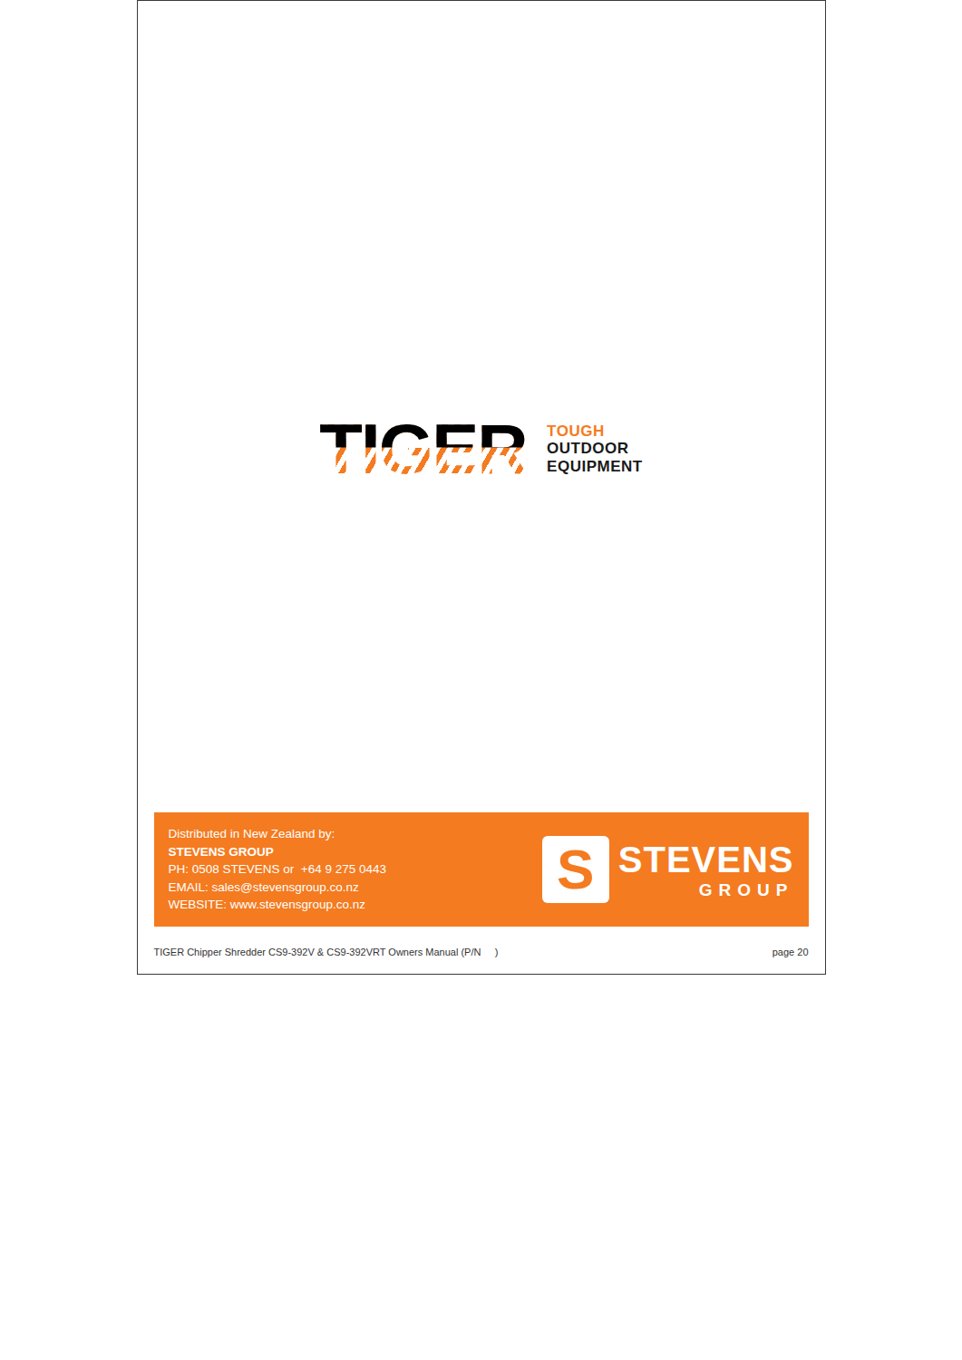TIGER TOUGH
OUTDOOR
EQUIPMENT
Distributed in New Zealand by:
STEVENS GROUP
PH: 0508 STEVENS or +64 9 275 0443
EMAIL: sales@stevensgroup.co.nz
WEBSITE: www.stevensgroup.co.nz
S
STEVENS
GROUP
TIGER Chipper Shredder CS9-392V & CS9-392VRT Owners Manual (P/N ) page 20